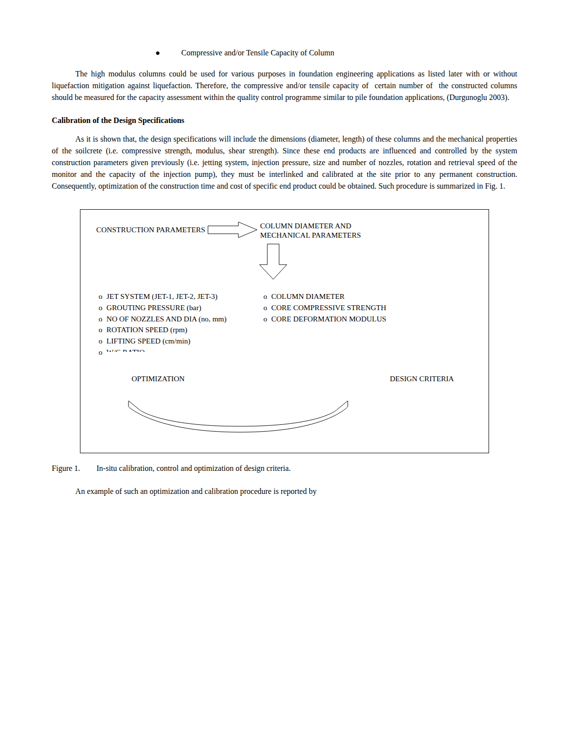●Compressive and/or Tensile Capacity of Column
The high modulus columns could be used for various purposes in foundation engineering applications as listed later with or without liquefaction mitigation against liquefaction. Therefore, the compressive and/or tensile capacity of certain number of the constructed columns should be measured for the capacity assessment within the quality control programme similar to pile foundation applications, (Durgunoglu 2003).
Calibration of the Design Specifications
As it is shown that, the design specifications will include the dimensions (diameter, length) of these columns and the mechanical properties of the soilcrete (i.e. compressive strength, modulus, shear strength). Since these end products are influenced and controlled by the system construction parameters given previously (i.e. jetting system, injection pressure, size and number of nozzles, rotation and retrieval speed of the monitor and the capacity of the injection pump), they must be interlinked and calibrated at the site prior to any permanent construction. Consequently, optimization of the construction time and cost of specific end product could be obtained. Such procedure is summarized in Fig. 1.
CONSTRUCTION PARAMETERS COLUMN DIAMETER AND
MECHANICAL PARAMETERS
JET SYSTEM (JET-1, JET-2, JET-3)
GROUTING PRESSURE (bar)
NO OF NOZZLES AND DIA (no, mm)
ROTATION SPEED (rpm)
LIFTING SPEED (cm/min)
W/C RATIO
COLUMN DIAMETER
CORE COMPRESSIVE STRENGTH
CORE DEFORMATION MODULUS
OPTIMIZATION DESIGN CRITERIA
Figure 1. In-situ calibration, control and optimization of design criteria.
An example of such an optimization and calibration procedure is reported by